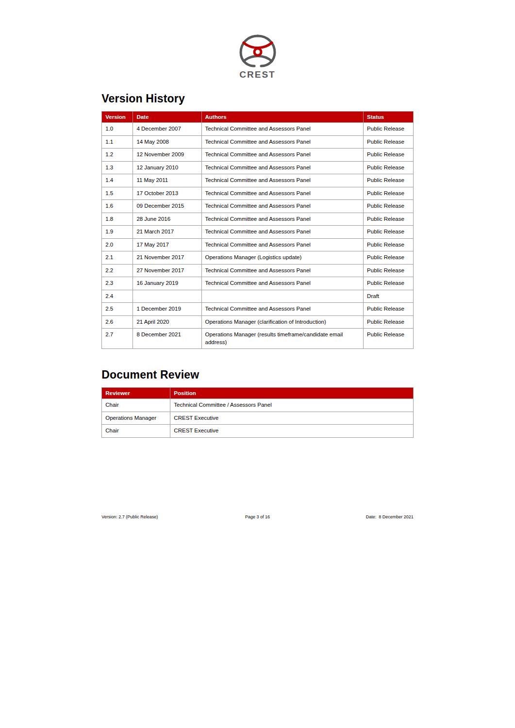CREST
Version History
| Version | Date | Authors | Status |
| --- | --- | --- | --- |
| 1.0 | 4 December 2007 | Technical Committee and Assessors Panel | Public Release |
| 1.1 | 14 May 2008 | Technical Committee and Assessors Panel | Public Release |
| 1.2 | 12 November 2009 | Technical Committee and Assessors Panel | Public Release |
| 1.3 | 12 January 2010 | Technical Committee and Assessors Panel | Public Release |
| 1.4 | 11 May 2011 | Technical Committee and Assessors Panel | Public Release |
| 1.5 | 17 October 2013 | Technical Committee and Assessors Panel | Public Release |
| 1.6 | 09 December 2015 | Technical Committee and Assessors Panel | Public Release |
| 1.8 | 28 June 2016 | Technical Committee and Assessors Panel | Public Release |
| 1.9 | 21 March 2017 | Technical Committee and Assessors Panel | Public Release |
| 2.0 | 17 May 2017 | Technical Committee and Assessors Panel | Public Release |
| 2.1 | 21 November 2017 | Operations Manager (Logistics update) | Public Release |
| 2.2 | 27 November 2017 | Technical Committee and Assessors Panel | Public Release |
| 2.3 | 16 January 2019 | Technical Committee and Assessors Panel | Public Release |
| 2.4 | | | Draft |
| 2.5 | 1 December 2019 | Technical Committee and Assessors Panel | Public Release |
| 2.6 | 21 April 2020 | Operations Manager (clarification of Introduction) | Public Release |
| 2.7 | 8 December 2021 | Operations Manager (results timeframe/candidate email address) | Public Release |
Document Review
| Reviewer | Position |
| --- | --- |
| Chair | Technical Committee / Assessors Panel |
| Operations Manager | CREST Executive |
| Chair | CREST Executive |
Version: 2.7 (Public Release)
Page 3 of 16
Date: 8 December 2021